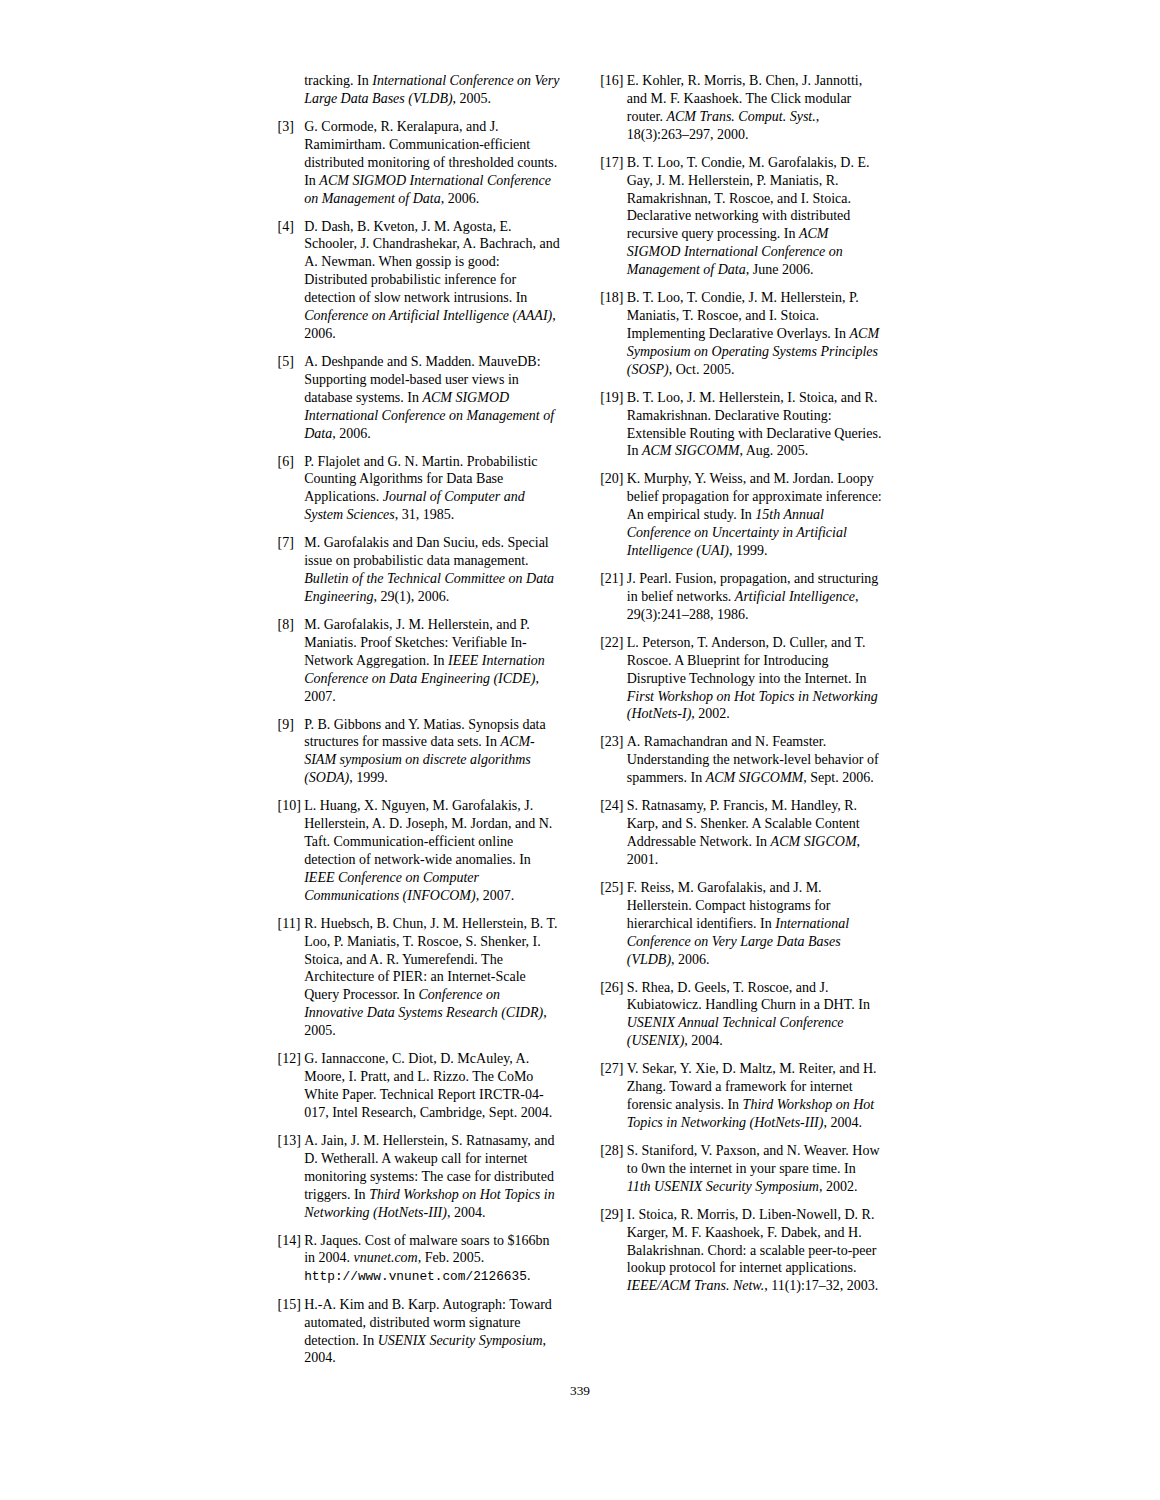tracking. In International Conference on Very Large Data Bases (VLDB), 2005.
[3] G. Cormode, R. Keralapura, and J. Ramimirtham. Communication-efficient distributed monitoring of thresholded counts. In ACM SIGMOD International Conference on Management of Data, 2006.
[4] D. Dash, B. Kveton, J. M. Agosta, E. Schooler, J. Chandrashekar, A. Bachrach, and A. Newman. When gossip is good: Distributed probabilistic inference for detection of slow network intrusions. In Conference on Artificial Intelligence (AAAI), 2006.
[5] A. Deshpande and S. Madden. MauveDB: Supporting model-based user views in database systems. In ACM SIGMOD International Conference on Management of Data, 2006.
[6] P. Flajolet and G. N. Martin. Probabilistic Counting Algorithms for Data Base Applications. Journal of Computer and System Sciences, 31, 1985.
[7] M. Garofalakis and Dan Suciu, eds. Special issue on probabilistic data management. Bulletin of the Technical Committee on Data Engineering, 29(1), 2006.
[8] M. Garofalakis, J. M. Hellerstein, and P. Maniatis. Proof Sketches: Verifiable In-Network Aggregation. In IEEE Internation Conference on Data Engineering (ICDE), 2007.
[9] P. B. Gibbons and Y. Matias. Synopsis data structures for massive data sets. In ACM-SIAM symposium on discrete algorithms (SODA), 1999.
[10] L. Huang, X. Nguyen, M. Garofalakis, J. Hellerstein, A. D. Joseph, M. Jordan, and N. Taft. Communication-efficient online detection of network-wide anomalies. In IEEE Conference on Computer Communications (INFOCOM), 2007.
[11] R. Huebsch, B. Chun, J. M. Hellerstein, B. T. Loo, P. Maniatis, T. Roscoe, S. Shenker, I. Stoica, and A. R. Yumerefendi. The Architecture of PIER: an Internet-Scale Query Processor. In Conference on Innovative Data Systems Research (CIDR), 2005.
[12] G. Iannaccone, C. Diot, D. McAuley, A. Moore, I. Pratt, and L. Rizzo. The CoMo White Paper. Technical Report IRCTR-04-017, Intel Research, Cambridge, Sept. 2004.
[13] A. Jain, J. M. Hellerstein, S. Ratnasamy, and D. Wetherall. A wakeup call for internet monitoring systems: The case for distributed triggers. In Third Workshop on Hot Topics in Networking (HotNets-III), 2004.
[14] R. Jaques. Cost of malware soars to $166bn in 2004. vnunet.com, Feb. 2005.
http://www.vnunet.com/2126635.
[15] H.-A. Kim and B. Karp. Autograph: Toward automated, distributed worm signature detection. In USENIX Security Symposium, 2004.
[16] E. Kohler, R. Morris, B. Chen, J. Jannotti, and M. F. Kaashoek. The Click modular router. ACM Trans. Comput. Syst., 18(3):263–297, 2000.
[17] B. T. Loo, T. Condie, M. Garofalakis, D. E. Gay, J. M. Hellerstein, P. Maniatis, R. Ramakrishnan, T. Roscoe, and I. Stoica. Declarative networking with distributed recursive query processing. In ACM SIGMOD International Conference on Management of Data, June 2006.
[18] B. T. Loo, T. Condie, J. M. Hellerstein, P. Maniatis, T. Roscoe, and I. Stoica. Implementing Declarative Overlays. In ACM Symposium on Operating Systems Principles (SOSP), Oct. 2005.
[19] B. T. Loo, J. M. Hellerstein, I. Stoica, and R. Ramakrishnan. Declarative Routing: Extensible Routing with Declarative Queries. In ACM SIGCOMM, Aug. 2005.
[20] K. Murphy, Y. Weiss, and M. Jordan. Loopy belief propagation for approximate inference: An empirical study. In 15th Annual Conference on Uncertainty in Artificial Intelligence (UAI), 1999.
[21] J. Pearl. Fusion, propagation, and structuring in belief networks. Artificial Intelligence, 29(3):241–288, 1986.
[22] L. Peterson, T. Anderson, D. Culler, and T. Roscoe. A Blueprint for Introducing Disruptive Technology into the Internet. In First Workshop on Hot Topics in Networking (HotNets-I), 2002.
[23] A. Ramachandran and N. Feamster. Understanding the network-level behavior of spammers. In ACM SIGCOMM, Sept. 2006.
[24] S. Ratnasamy, P. Francis, M. Handley, R. Karp, and S. Shenker. A Scalable Content Addressable Network. In ACM SIGCOM, 2001.
[25] F. Reiss, M. Garofalakis, and J. M. Hellerstein. Compact histograms for hierarchical identifiers. In International Conference on Very Large Data Bases (VLDB), 2006.
[26] S. Rhea, D. Geels, T. Roscoe, and J. Kubiatowicz. Handling Churn in a DHT. In USENIX Annual Technical Conference (USENIX), 2004.
[27] V. Sekar, Y. Xie, D. Maltz, M. Reiter, and H. Zhang. Toward a framework for internet forensic analysis. In Third Workshop on Hot Topics in Networking (HotNets-III), 2004.
[28] S. Staniford, V. Paxson, and N. Weaver. How to 0wn the internet in your spare time. In 11th USENIX Security Symposium, 2002.
[29] I. Stoica, R. Morris, D. Liben-Nowell, D. R. Karger, M. F. Kaashoek, F. Dabek, and H. Balakrishnan. Chord: a scalable peer-to-peer lookup protocol for internet applications. IEEE/ACM Trans. Netw., 11(1):17–32, 2003.
339